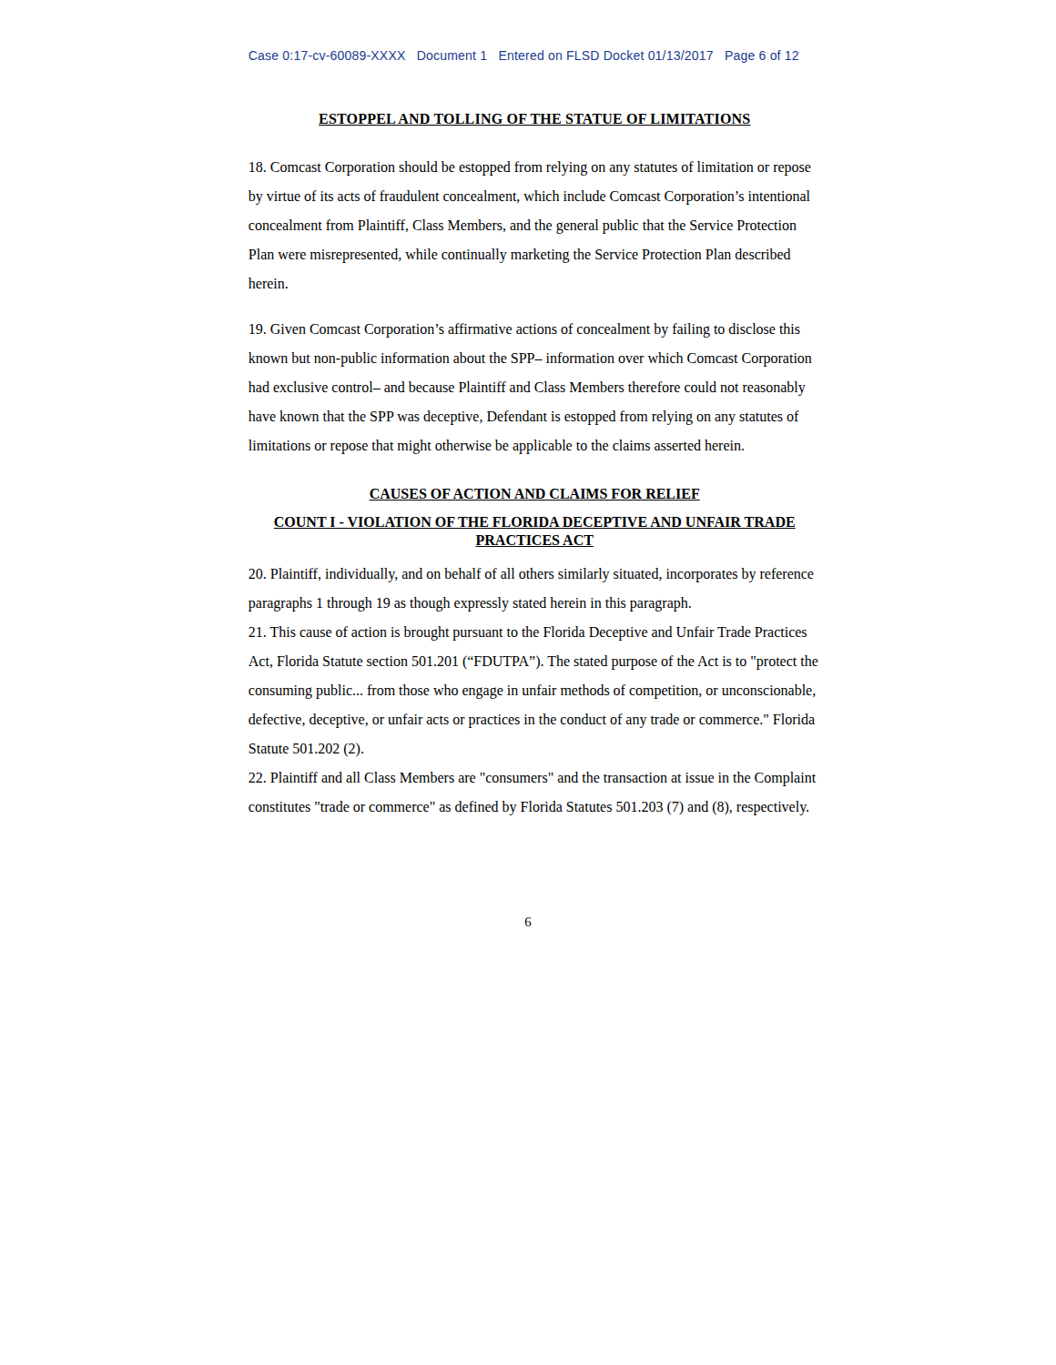Case 0:17-cv-60089-XXXX Document 1 Entered on FLSD Docket 01/13/2017 Page 6 of 12
ESTOPPEL AND TOLLING OF THE STATUE OF LIMITATIONS
18. Comcast Corporation should be estopped from relying on any statutes of limitation or repose by virtue of its acts of fraudulent concealment, which include Comcast Corporation’s intentional concealment from Plaintiff, Class Members, and the general public that the Service Protection Plan were misrepresented, while continually marketing the Service Protection Plan described herein.
19. Given Comcast Corporation’s affirmative actions of concealment by failing to disclose this known but non-public information about the SPP– information over which Comcast Corporation had exclusive control– and because Plaintiff and Class Members therefore could not reasonably have known that the SPP was deceptive, Defendant is estopped from relying on any statutes of limitations or repose that might otherwise be applicable to the claims asserted herein.
CAUSES OF ACTION AND CLAIMS FOR RELIEF
COUNT I - VIOLATION OF THE FLORIDA DECEPTIVE AND UNFAIR TRADE
PRACTICES ACT
20. Plaintiff, individually, and on behalf of all others similarly situated, incorporates by reference paragraphs 1 through 19 as though expressly stated herein in this paragraph.
21. This cause of action is brought pursuant to the Florida Deceptive and Unfair Trade Practices Act, Florida Statute section 501.201 (“FDUTPA”). The stated purpose of the Act is to "protect the consuming public... from those who engage in unfair methods of competition, or unconscionable, defective, deceptive, or unfair acts or practices in the conduct of any trade or commerce." Florida Statute 501.202 (2).
22. Plaintiff and all Class Members are "consumers" and the transaction at issue in the Complaint constitutes "trade or commerce" as defined by Florida Statutes 501.203 (7) and (8), respectively.
6